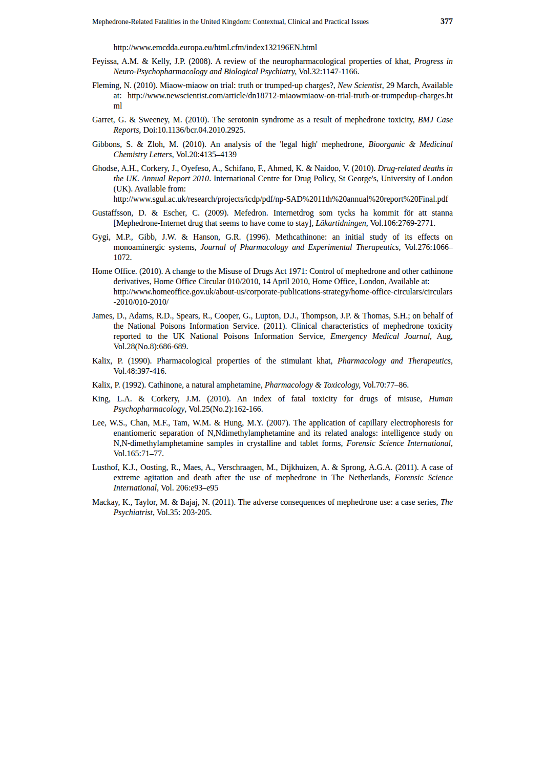Mephedrone-Related Fatalities in the United Kingdom: Contextual, Clinical and Practical Issues 377
http://www.emcdda.europa.eu/html.cfm/index132196EN.html
Feyissa, A.M. & Kelly, J.P. (2008). A review of the neuropharmacological properties of khat, Progress in Neuro-Psychopharmacology and Biological Psychiatry, Vol.32:1147-1166.
Fleming, N. (2010). Miaow-miaow on trial: truth or trumped-up charges?, New Scientist, 29 March, Available at: http://www.newscientist.com/article/dn18712-miaowmiaow-on-trial-truth-or-trumpedup-charges.html
Garret, G. & Sweeney, M. (2010). The serotonin syndrome as a result of mephedrone toxicity, BMJ Case Reports, Doi:10.1136/bcr.04.2010.2925.
Gibbons, S. & Zloh, M. (2010). An analysis of the 'legal high' mephedrone, Bioorganic & Medicinal Chemistry Letters, Vol.20:4135–4139
Ghodse, A.H., Corkery, J., Oyefeso, A., Schifano, F., Ahmed, K. & Naidoo, V. (2010). Drug-related deaths in the UK. Annual Report 2010. International Centre for Drug Policy, St George's, University of London (UK). Available from: http://www.sgul.ac.uk/research/projects/icdp/pdf/np-SAD%2011th%20annual%20report%20Final.pdf
Gustaffsson, D. & Escher, C. (2009). Mefedron. Internetdrog som tycks ha kommit för att stanna [Mephedrone-Internet drug that seems to have come to stay], Läkartidningen, Vol.106:2769-2771.
Gygi, M.P., Gibb, J.W. & Hanson, G.R. (1996). Methcathinone: an initial study of its effects on monoaminergic systems, Journal of Pharmacology and Experimental Therapeutics, Vol.276:1066–1072.
Home Office. (2010). A change to the Misuse of Drugs Act 1971: Control of mephedrone and other cathinone derivatives, Home Office Circular 010/2010, 14 April 2010, Home Office, London, Available at: http://www.homeoffice.gov.uk/about-us/corporate-publications-strategy/home-office-circulars/circulars-2010/010-2010/
James, D., Adams, R.D., Spears, R., Cooper, G., Lupton, D.J., Thompson, J.P. & Thomas, S.H.; on behalf of the National Poisons Information Service. (2011). Clinical characteristics of mephedrone toxicity reported to the UK National Poisons Information Service, Emergency Medical Journal, Aug, Vol.28(No.8):686-689.
Kalix, P. (1990). Pharmacological properties of the stimulant khat, Pharmacology and Therapeutics, Vol.48:397-416.
Kalix, P. (1992). Cathinone, a natural amphetamine, Pharmacology & Toxicology, Vol.70:77–86.
King, L.A. & Corkery, J.M. (2010). An index of fatal toxicity for drugs of misuse, Human Psychopharmacology, Vol.25(No.2):162-166.
Lee, W.S., Chan, M.F., Tam, W.M. & Hung, M.Y. (2007). The application of capillary electrophoresis for enantiomeric separation of N,Ndimethylamphetamine and its related analogs: intelligence study on N,N-dimethylamphetamine samples in crystalline and tablet forms, Forensic Science International, Vol.165:71–77.
Lusthof, K.J., Oosting, R., Maes, A., Verschraagen, M., Dijkhuizen, A. & Sprong, A.G.A. (2011). A case of extreme agitation and death after the use of mephedrone in The Netherlands, Forensic Science International, Vol. 206:e93–e95
Mackay, K., Taylor, M. & Bajaj, N. (2011). The adverse consequences of mephedrone use: a case series, The Psychiatrist, Vol.35: 203-205.